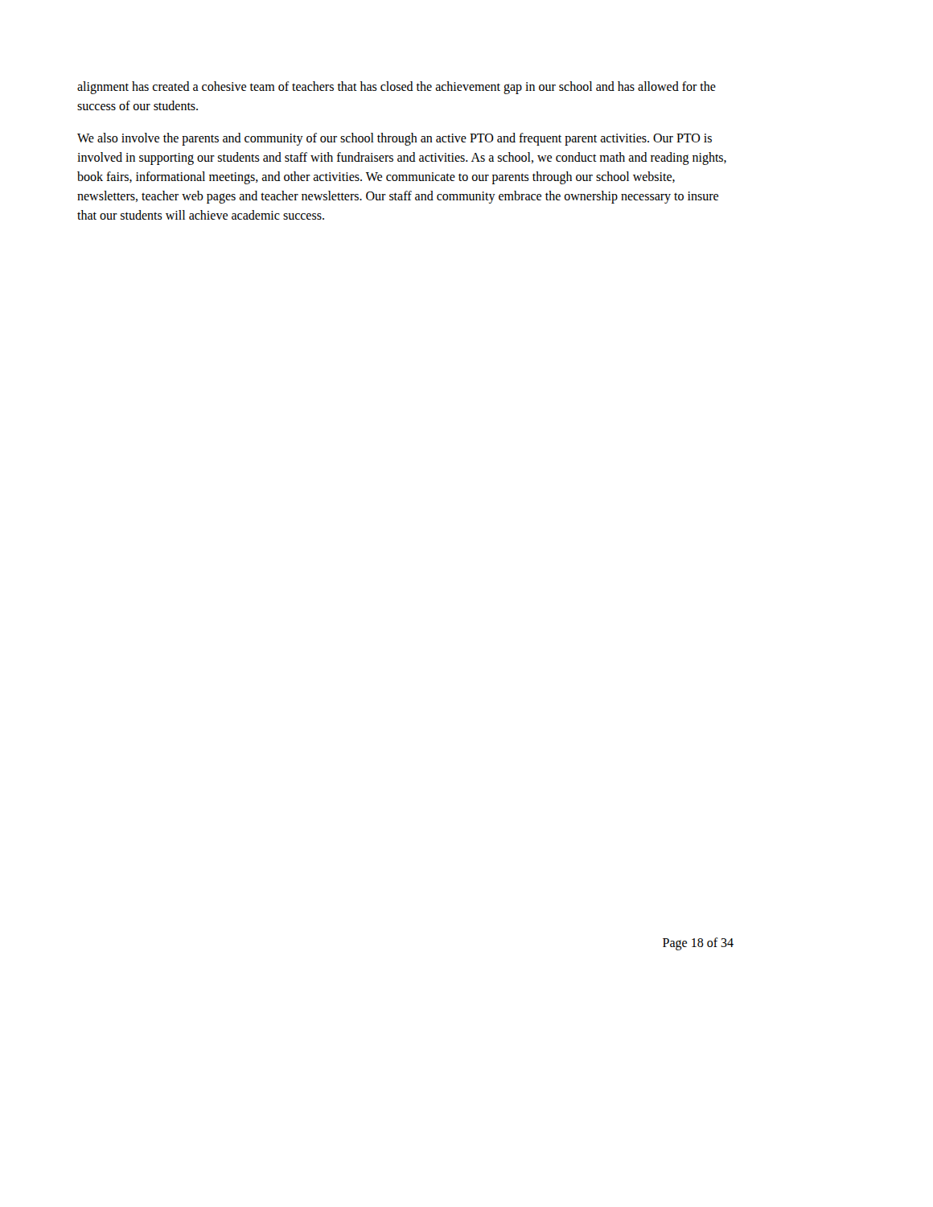alignment has created a cohesive team of teachers that has closed the achievement gap in our school and has allowed for the success of our students.
We also involve the parents and community of our school through an active PTO and frequent parent activities. Our PTO is involved in supporting our students and staff with fundraisers and activities. As a school, we conduct math and reading nights, book fairs, informational meetings, and other activities. We communicate to our parents through our school website, newsletters, teacher web pages and teacher newsletters. Our staff and community embrace the ownership necessary to insure that our students will achieve academic success.
Page 18 of 34